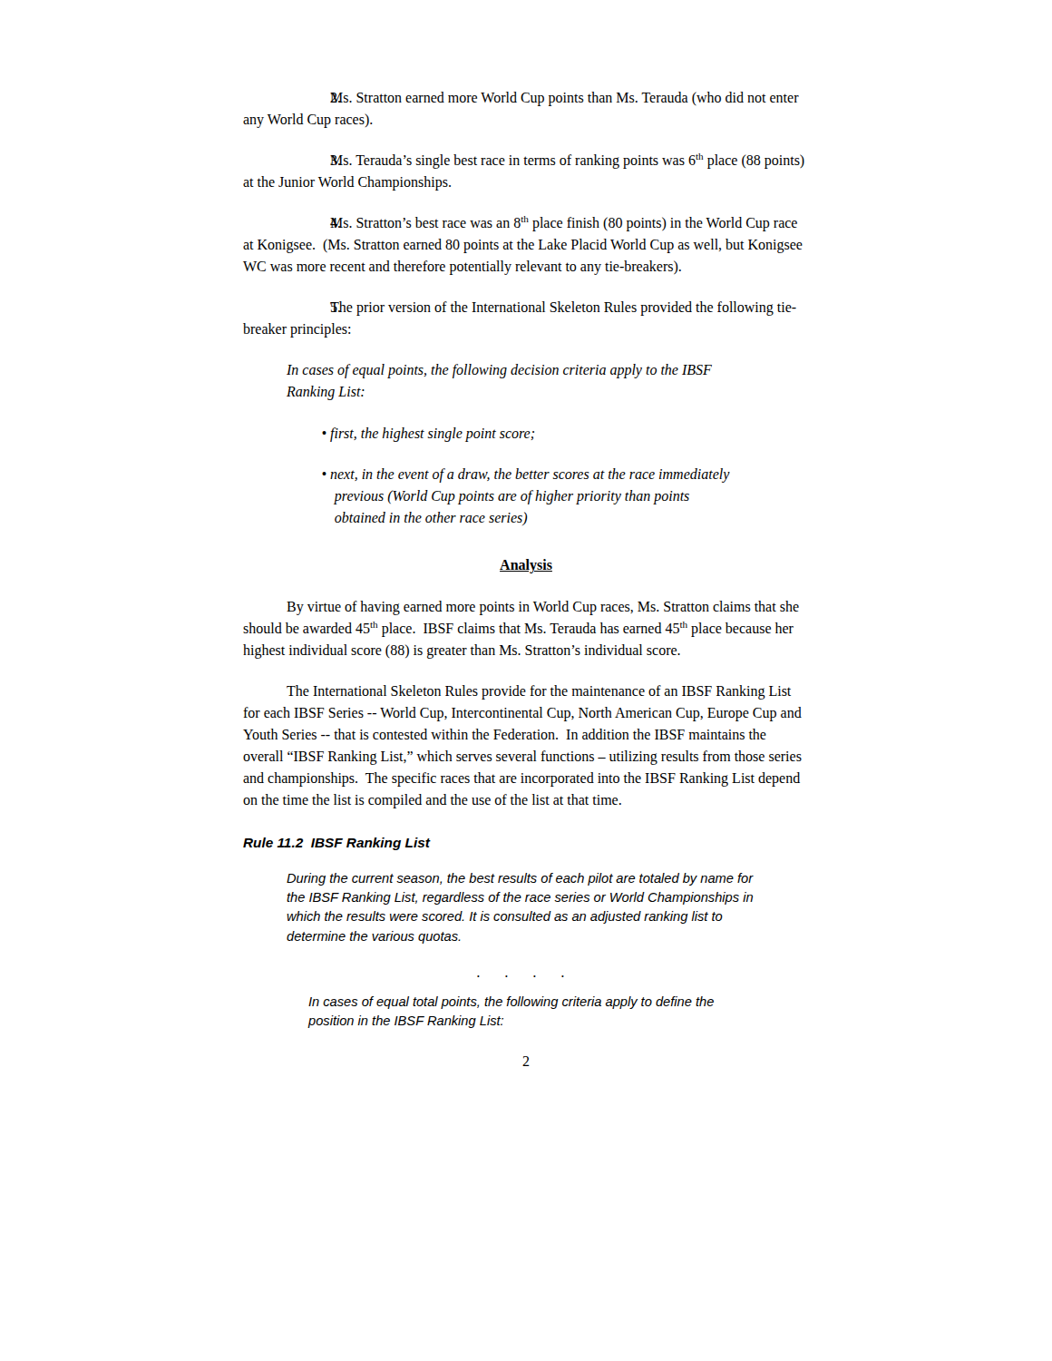2. Ms. Stratton earned more World Cup points than Ms. Terauda (who did not enter any World Cup races).
3. Ms. Terauda’s single best race in terms of ranking points was 6th place (88 points) at the Junior World Championships.
4. Ms. Stratton’s best race was an 8th place finish (80 points) in the World Cup race at Konigsee. (Ms. Stratton earned 80 points at the Lake Placid World Cup as well, but Konigsee WC was more recent and therefore potentially relevant to any tie-breakers).
5. The prior version of the International Skeleton Rules provided the following tie-breaker principles:
In cases of equal points, the following decision criteria apply to the IBSF Ranking List:
• first, the highest single point score;
• next, in the event of a draw, the better scores at the race immediately previous (World Cup points are of higher priority than points obtained in the other race series)
Analysis
By virtue of having earned more points in World Cup races, Ms. Stratton claims that she should be awarded 45th place. IBSF claims that Ms. Terauda has earned 45th place because her highest individual score (88) is greater than Ms. Stratton’s individual score.
The International Skeleton Rules provide for the maintenance of an IBSF Ranking List for each IBSF Series -- World Cup, Intercontinental Cup, North American Cup, Europe Cup and Youth Series -- that is contested within the Federation. In addition the IBSF maintains the overall “IBSF Ranking List,” which serves several functions – utilizing results from those series and championships. The specific races that are incorporated into the IBSF Ranking List depend on the time the list is compiled and the use of the list at that time.
Rule 11.2 IBSF Ranking List
During the current season, the best results of each pilot are totaled by name for the IBSF Ranking List, regardless of the race series or World Championships in which the results were scored. It is consulted as an adjusted ranking list to determine the various quotas.
. . . .
In cases of equal total points, the following criteria apply to define the position in the IBSF Ranking List:
2